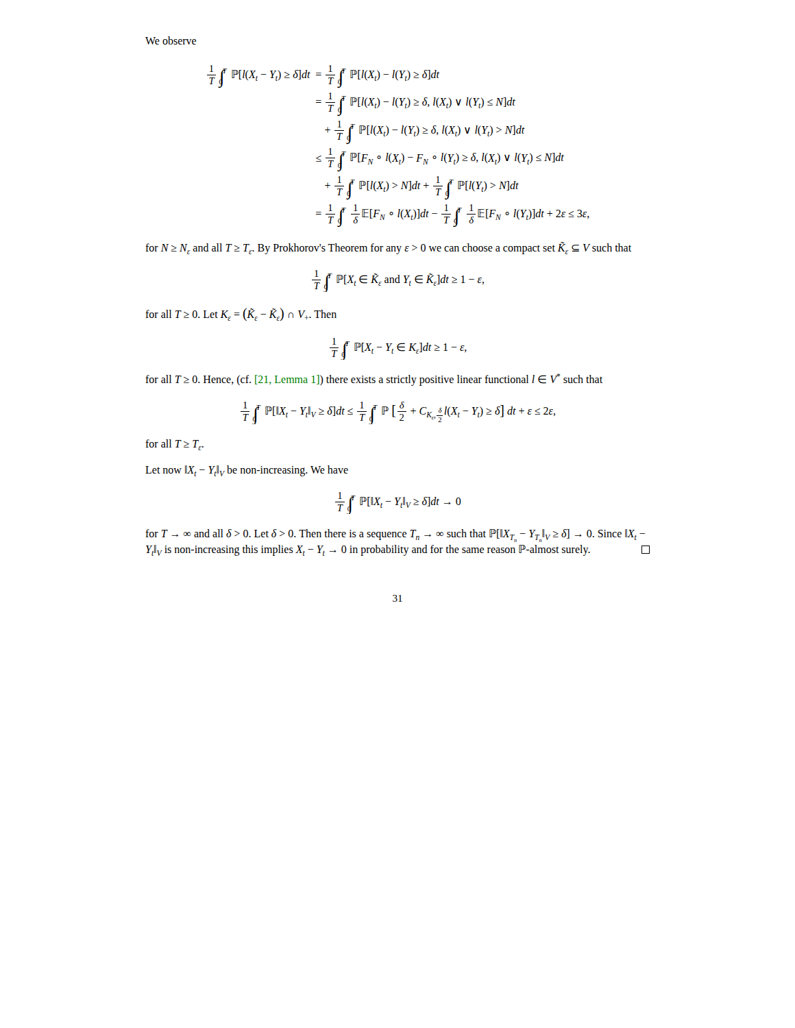We observe
| 1 T ∫ T 0 ℙ[ l ( X t − Y t ) ≥ δ ] dt | = | 1 T ∫ T 0 ℙ[ l ( X t ) − l ( Y t ) ≥ δ ] dt |
| | = | 1 T ∫ T 0 ℙ[ l ( X t ) − l ( Y t ) ≥ δ , l ( X t ) ∨ l ( Y t ) ≤ N ] dt |
| | | + 1 T ∫ T 0 ℙ[ l ( X t ) − l ( Y t ) ≥ δ , l ( X t ) ∨ l ( Y t ) > N ] dt |
| | ≤ | 1 T ∫ T 0 ℙ[ F N ∘ l ( X t ) − F N ∘ l ( Y t ) ≥ δ , l ( X t ) ∨ l ( Y t ) ≤ N ] dt |
| | | + 1 T ∫ T 0 ℙ[ l ( X t ) > N ] dt + 1 T ∫ T 0 ℙ[ l ( Y t ) > N ] dt |
| | = | 1 T ∫ T 0 1 δ 𝔼[ F N ∘ l ( X t )] dt − 1 T ∫ T 0 1 δ 𝔼[ F N ∘ l ( Y t )] dt + 2 ε ≤ 3 ε , |
for N ≥ Nε and all T ≥ Tε. By Prokhorov's Theorem for any ε > 0 we can choose a compact set K̃ε ⊆ V such that
1 T∫T 0 ℙ[Xt ∈ K̃ε and Yt ∈ K̃ε]dt ≥ 1 − ε,
for all T ≥ 0. Let Kε = (K̃ε − K̃ε) ∩ V+. Then
1 T∫T 0 ℙ[Xt − Yt ∈ Kε]dt ≥ 1 − ε,
for all T ≥ 0. Hence, (cf. [21, Lemma 1]) there exists a strictly positive linear functional l ∈ V* such that
1 T∫T 0 ℙ[‖Xt − Yt‖V ≥ δ]dt ≤ 1 T∫T 0 ℙ [δ 2 + CKε,δ 2l(Xt − Yt) ≥ δ] dt + ε ≤ 2ε,
for all T ≥ Tε.
Let now ‖Xt − Yt‖V be non-increasing. We have
1 T∫T 0 ℙ[‖Xt − Yt‖V ≥ δ]dt → 0
for T → ∞ and all δ > 0. Let δ > 0. Then there is a sequence Tn → ∞ such that ℙ[‖XTn − YTn‖V ≥ δ] → 0. Since ‖Xt − Yt‖V is non-increasing this implies Xt − Yt → 0 in probability and for the same reason ℙ-almost surely.
31